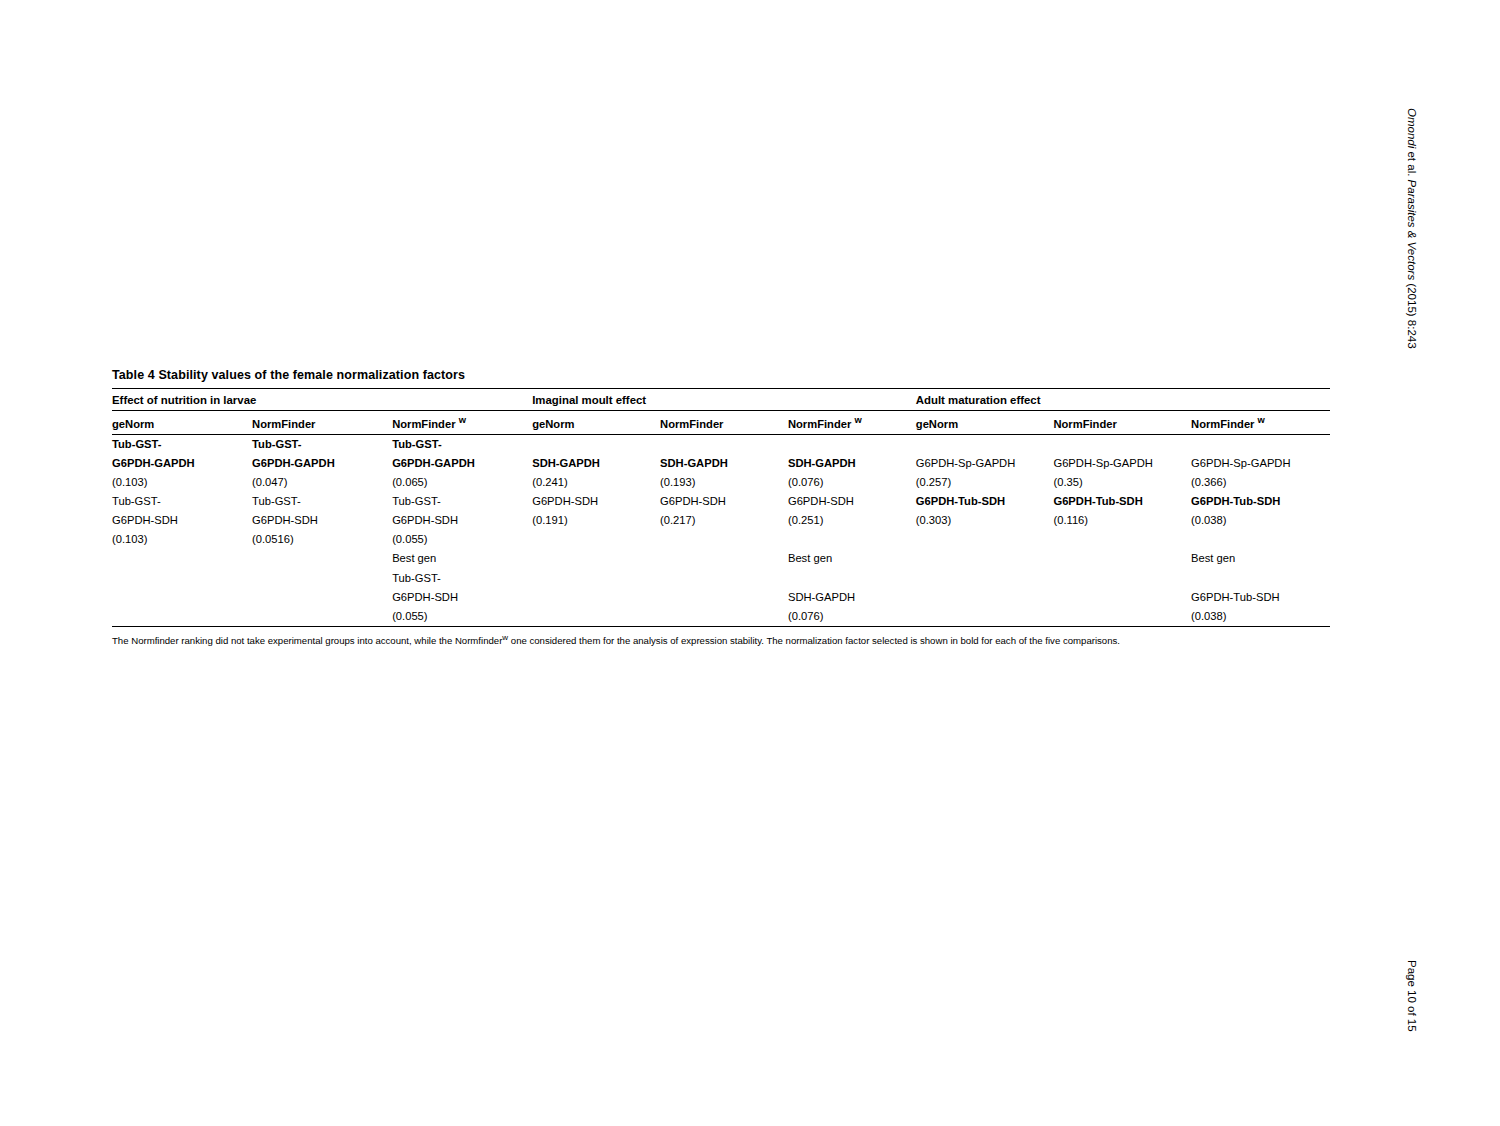Omondi et al. Parasites & Vectors (2015) 8:243
Page 10 of 15
Table 4 Stability values of the female normalization factors
| Effect of nutrition in larvae | Imaginal moult effect | Adult maturation effect |
| --- | --- | --- |
| geNorm | NormFinder | NormFinder w | geNorm | NormFinder | NormFinder w | geNorm | NormFinder | NormFinder w |
| Tub-GST- | Tub-GST- | Tub-GST- | | | | | | |
| G6PDH-GAPDH | G6PDH-GAPDH | G6PDH-GAPDH | SDH-GAPDH | SDH-GAPDH | SDH-GAPDH | G6PDH-Sp-GAPDH | G6PDH-Sp-GAPDH | G6PDH-Sp-GAPDH |
| (0.103) | (0.047) | (0.065) | (0.241) | (0.193) | (0.076) | (0.257) | (0.35) | (0.366) |
| Tub-GST- | Tub-GST- | Tub-GST- | G6PDH-SDH | G6PDH-SDH | G6PDH-SDH | G6PDH-Tub-SDH | G6PDH-Tub-SDH | G6PDH-Tub-SDH |
| G6PDH-SDH | G6PDH-SDH | G6PDH-SDH | (0.191) | (0.217) | (0.251) | (0.303) | (0.116) | (0.038) |
| (0.103) | (0.0516) | (0.055) | | | | | | |
| | | Best gen | | | Best gen | | | Best gen |
| | | Tub-GST- | | | | | | |
| | | G6PDH-SDH | | | SDH-GAPDH | | | G6PDH-Tub-SDH |
| | | (0.055) | | | (0.076) | | | (0.038) |
The Normfinder ranking did not take experimental groups into account, while the Normfinderw one considered them for the analysis of expression stability. The normalization factor selected is shown in bold for each of the five comparisons.